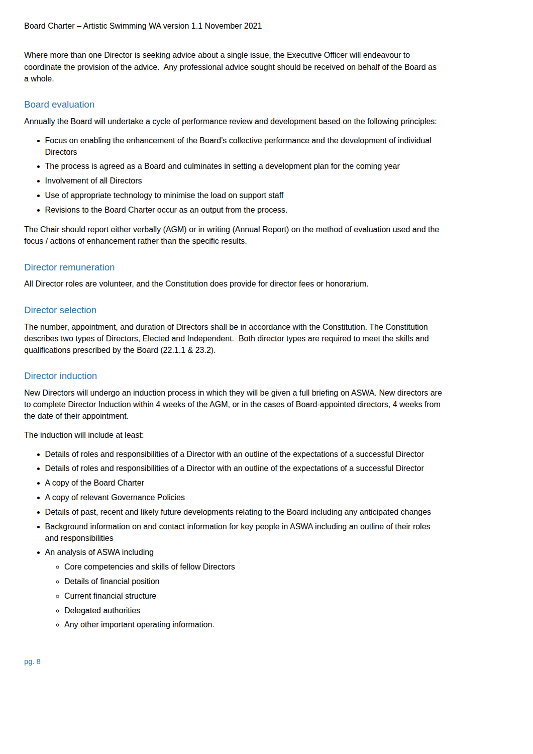Board Charter – Artistic Swimming WA version 1.1 November 2021
Where more than one Director is seeking advice about a single issue, the Executive Officer will endeavour to coordinate the provision of the advice. Any professional advice sought should be received on behalf of the Board as a whole.
Board evaluation
Annually the Board will undertake a cycle of performance review and development based on the following principles:
Focus on enabling the enhancement of the Board’s collective performance and the development of individual Directors
The process is agreed as a Board and culminates in setting a development plan for the coming year
Involvement of all Directors
Use of appropriate technology to minimise the load on support staff
Revisions to the Board Charter occur as an output from the process.
The Chair should report either verbally (AGM) or in writing (Annual Report) on the method of evaluation used and the focus / actions of enhancement rather than the specific results.
Director remuneration
All Director roles are volunteer, and the Constitution does provide for director fees or honorarium.
Director selection
The number, appointment, and duration of Directors shall be in accordance with the Constitution. The Constitution describes two types of Directors, Elected and Independent. Both director types are required to meet the skills and qualifications prescribed by the Board (22.1.1 & 23.2).
Director induction
New Directors will undergo an induction process in which they will be given a full briefing on ASWA. New directors are to complete Director Induction within 4 weeks of the AGM, or in the cases of Board-appointed directors, 4 weeks from the date of their appointment.
The induction will include at least:
Details of roles and responsibilities of a Director with an outline of the expectations of a successful Director
Details of roles and responsibilities of a Director with an outline of the expectations of a successful Director
A copy of the Board Charter
A copy of relevant Governance Policies
Details of past, recent and likely future developments relating to the Board including any anticipated changes
Background information on and contact information for key people in ASWA including an outline of their roles and responsibilities
An analysis of ASWA including
Core competencies and skills of fellow Directors
Details of financial position
Current financial structure
Delegated authorities
Any other important operating information.
pg. 8